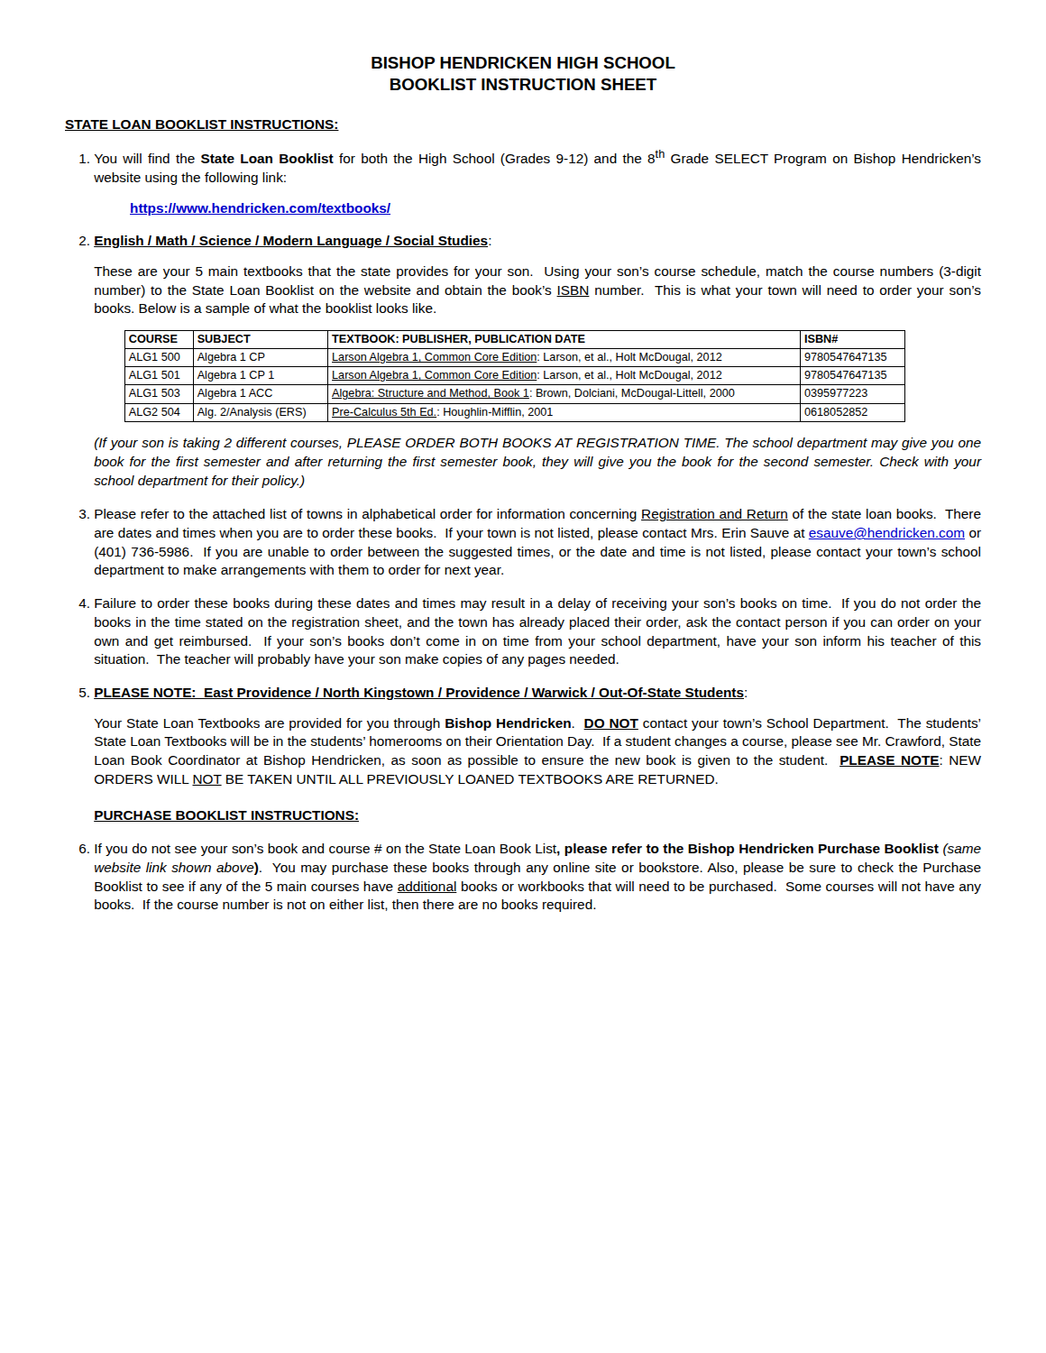BISHOP HENDRICKEN HIGH SCHOOLBOOKLIST INSTRUCTION SHEET
STATE LOAN BOOKLIST INSTRUCTIONS:
You will find the State Loan Booklist for both the High School (Grades 9-12) and the 8th Grade SELECT Program on Bishop Hendricken’s website using the following link:
https://www.hendricken.com/textbooks/
English / Math / Science / Modern Language / Social Studies:
These are your 5 main textbooks that the state provides for your son. Using your son’s course schedule, match the course numbers (3-digit number) to the State Loan Booklist on the website and obtain the book’s ISBN number. This is what your town will need to order your son’s books. Below is a sample of what the booklist looks like.
| COURSE | SUBJECT | TEXTBOOK: PUBLISHER, PUBLICATION DATE | ISBN# |
| --- | --- | --- | --- |
| ALG1 500 | Algebra 1 CP | Larson Algebra 1, Common Core Edition : Larson, et al., Holt McDougal, 2012 | 9780547647135 |
| ALG1 501 | Algebra 1 CP 1 | Larson Algebra 1, Common Core Edition : Larson, et al., Holt McDougal, 2012 | 9780547647135 |
| ALG1 503 | Algebra 1 ACC | Algebra: Structure and Method, Book 1 : Brown, Dolciani, McDougal-Littell, 2000 | 0395977223 |
| ALG2 504 | Alg. 2/Analysis (ERS) | Pre-Calculus 5th Ed. : Houghlin-Mifflin, 2001 | 0618052852 |
(If your son is taking 2 different courses, PLEASE ORDER BOTH BOOKS AT REGISTRATION TIME. The school department may give you one book for the first semester and after returning the first semester book, they will give you the book for the second semester. Check with your school department for their policy.)
Please refer to the attached list of towns in alphabetical order for information concerning Registration and Return of the state loan books. There are dates and times when you are to order these books. If your town is not listed, please contact Mrs. Erin Sauve at esauve@hendricken.com or (401) 736-5986. If you are unable to order between the suggested times, or the date and time is not listed, please contact your town’s school department to make arrangements with them to order for next year.
Failure to order these books during these dates and times may result in a delay of receiving your son’s books on time. If you do not order the books in the time stated on the registration sheet, and the town has already placed their order, ask the contact person if you can order on your own and get reimbursed. If your son’s books don’t come in on time from your school department, have your son inform his teacher of this situation. The teacher will probably have your son make copies of any pages needed.
PLEASE NOTE: East Providence / North Kingstown / Providence / Warwick / Out-Of-State Students:
Your State Loan Textbooks are provided for you through Bishop Hendricken. DO NOT contact your town’s School Department. The students’ State Loan Textbooks will be in the students’ homerooms on their Orientation Day. If a student changes a course, please see Mr. Crawford, State Loan Book Coordinator at Bishop Hendricken, as soon as possible to ensure the new book is given to the student. PLEASE NOTE: NEW ORDERS WILL NOT BE TAKEN UNTIL ALL PREVIOUSLY LOANED TEXTBOOKS ARE RETURNED.
PURCHASE BOOKLIST INSTRUCTIONS:
If you do not see your son’s book and course # on the State Loan Book List, please refer to the Bishop Hendricken Purchase Booklist (same website link shown above). You may purchase these books through any online site or bookstore. Also, please be sure to check the Purchase Booklist to see if any of the 5 main courses have additional books or workbooks that will need to be purchased. Some courses will not have any books. If the course number is not on either list, then there are no books required.